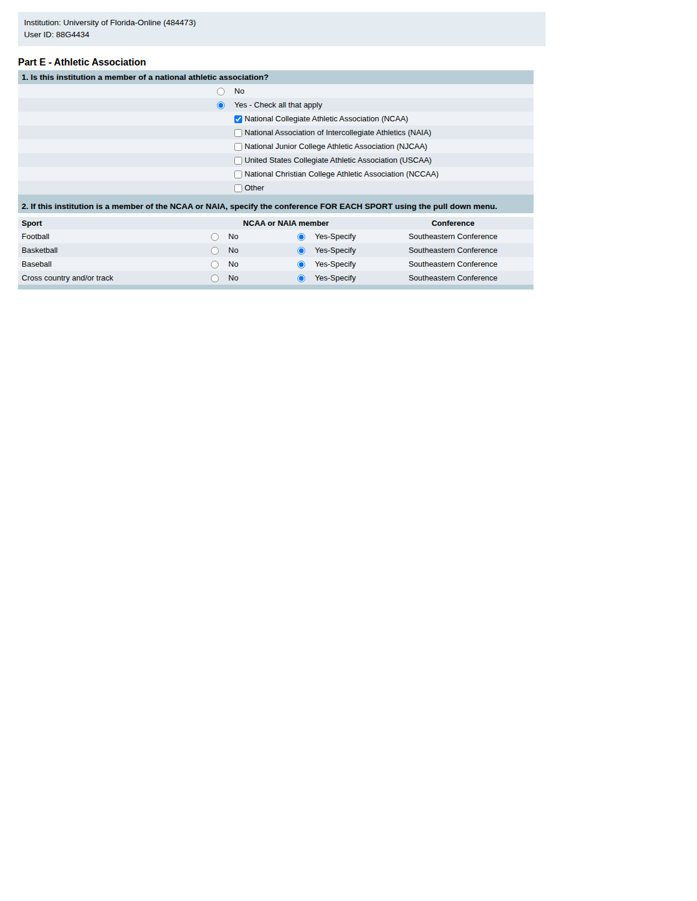Institution: University of Florida-Online (484473)
User ID: 88G4434
Part E - Athletic Association
| 1. Is this institution a member of a national athletic association? |
| | | No |
| | | Yes - Check all that apply |
| | | National Collegiate Athletic Association (NCAA) |
| | | National Association of Intercollegiate Athletics (NAIA) |
| | | National Junior College Athletic Association (NJCAA) |
| | | United States Collegiate Athletic Association (USCAA) |
| | | National Christian College Athletic Association (NCCAA) |
| | | Other |
| 2. If this institution is a member of the NCAA or NAIA, specify the conference FOR EACH SPORT using the pull down menu. |
| Sport | NCAA or NAIA member | Conference |
| Football | | No | | Yes-Specify | Southeastern Conference |
| Basketball | | No | | Yes-Specify | Southeastern Conference |
| Baseball | | No | | Yes-Specify | Southeastern Conference |
| Cross country and/or track | | No | | Yes-Specify | Southeastern Conference |